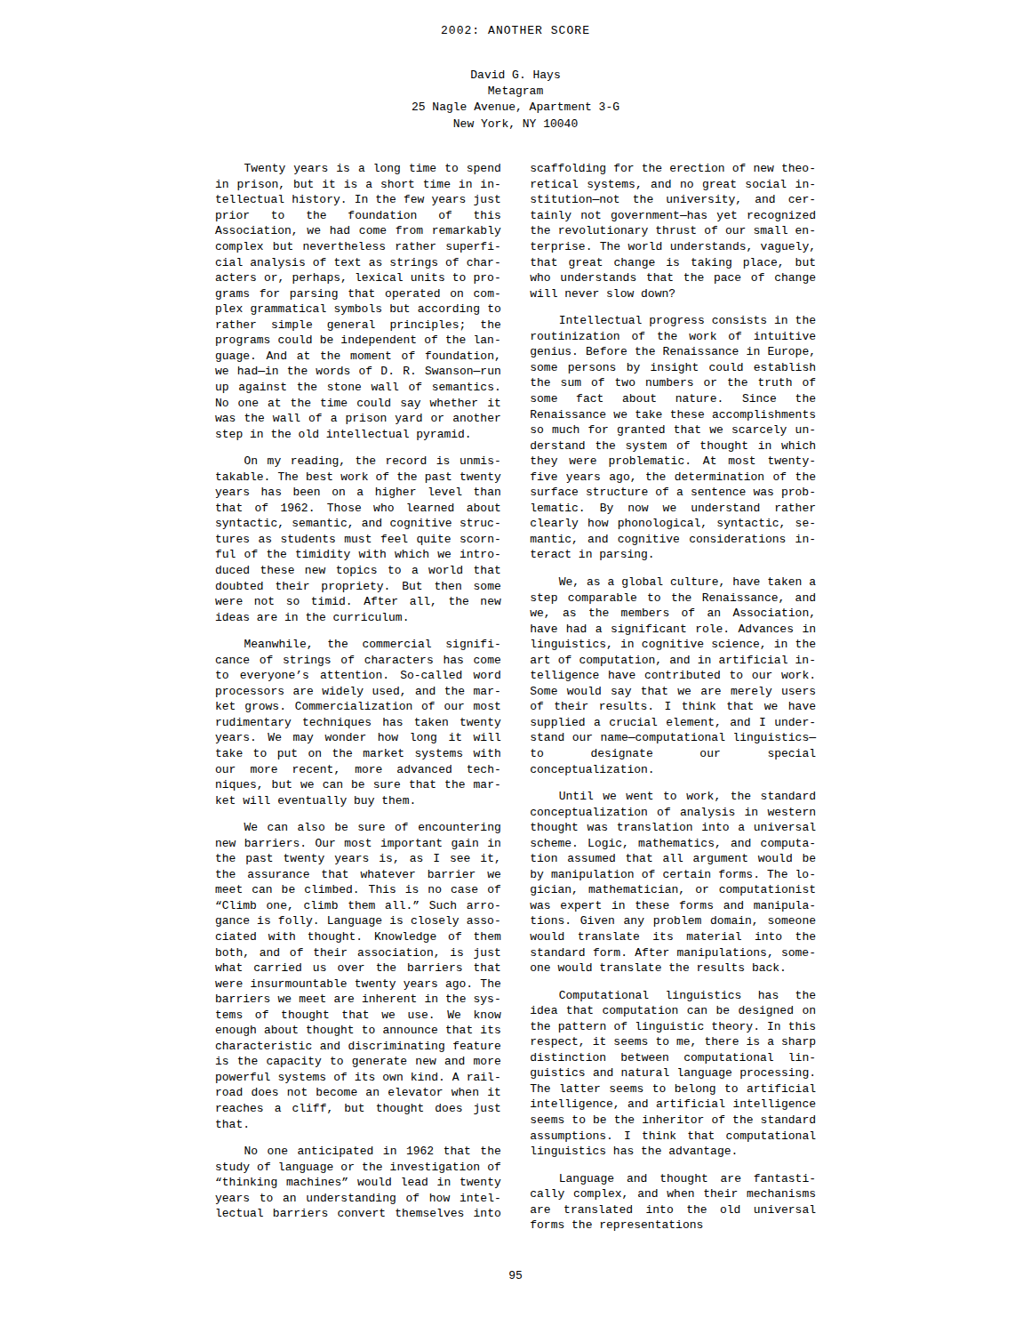2002: ANOTHER SCORE
David G. Hays
Metagram
25 Nagle Avenue, Apartment 3-G
New York, NY 10040
Twenty years is a long time to spend in prison, but it is a short time in intellectual history. In the few years just prior to the foundation of this Association, we had come from remarkably complex but nevertheless rather superficial analysis of text as strings of characters or, perhaps, lexical units to programs for parsing that operated on complex grammatical symbols but according to rather simple general principles; the programs could be independent of the language. And at the moment of foundation, we had—in the words of D. R. Swanson—run up against the stone wall of semantics. No one at the time could say whether it was the wall of a prison yard or another step in the old intellectual pyramid.
On my reading, the record is unmistakable. The best work of the past twenty years has been on a higher level than that of 1962. Those who learned about syntactic, semantic, and cognitive structures as students must feel quite scornful of the timidity with which we introduced these new topics to a world that doubted their propriety. But then some were not so timid. After all, the new ideas are in the curriculum.
Meanwhile, the commercial significance of strings of characters has come to everyone’s attention. So-called word processors are widely used, and the market grows. Commercialization of our most rudimentary techniques has taken twenty years. We may wonder how long it will take to put on the market systems with our more recent, more advanced techniques, but we can be sure that the market will eventually buy them.
We can also be sure of encountering new barriers. Our most important gain in the past twenty years is, as I see it, the assurance that whatever barrier we meet can be climbed. This is no case of “Climb one, climb them all.” Such arrogance is folly. Language is closely associated with thought. Knowledge of them both, and of their association, is just what carried us over the barriers that were insurmountable twenty years ago. The barriers we meet are inherent in the systems of thought that we use. We know enough about thought to announce that its characteristic and discriminating feature is the capacity to generate new and more powerful systems of its own kind. A railroad does not become an elevator when it reaches a cliff, but thought does just that.
No one anticipated in 1962 that the study of language or the investigation of “thinking machines” would lead in twenty years to an understanding of how intellectual barriers convert themselves into scaffolding for the erection of new theoretical systems, and no great social institution—not the university, and certainly not government—has yet recognized the revolutionary thrust of our small enterprise. The world understands, vaguely, that great change is taking place, but who understands that the pace of change will never slow down?
Intellectual progress consists in the routinization of the work of intuitive genius. Before the Renaissance in Europe, some persons by insight could establish the sum of two numbers or the truth of some fact about nature. Since the Renaissance we take these accomplishments so much for granted that we scarcely understand the system of thought in which they were problematic. At most twenty-five years ago, the determination of the surface structure of a sentence was problematic. By now we understand rather clearly how phonological, syntactic, semantic, and cognitive considerations interact in parsing.
We, as a global culture, have taken a step comparable to the Renaissance, and we, as the members of an Association, have had a significant role. Advances in linguistics, in cognitive science, in the art of computation, and in artificial intelligence have contributed to our work. Some would say that we are merely users of their results. I think that we have supplied a crucial element, and I understand our name—computational linguistics—to designate our special conceptualization.
Until we went to work, the standard conceptualization of analysis in western thought was translation into a universal scheme. Logic, mathematics, and computation assumed that all argument would be by manipulation of certain forms. The logician, mathematician, or computationist was expert in these forms and manipulations. Given any problem domain, someone would translate its material into the standard form. After manipulations, someone would translate the results back.
Computational linguistics has the idea that computation can be designed on the pattern of linguistic theory. In this respect, it seems to me, there is a sharp distinction between computational linguistics and natural language processing. The latter seems to belong to artificial intelligence, and artificial intelligence seems to be the inheritor of the standard assumptions. I think that computational linguistics has the advantage.
Language and thought are fantastically complex, and when their mechanisms are translated into the old universal forms the representations
95